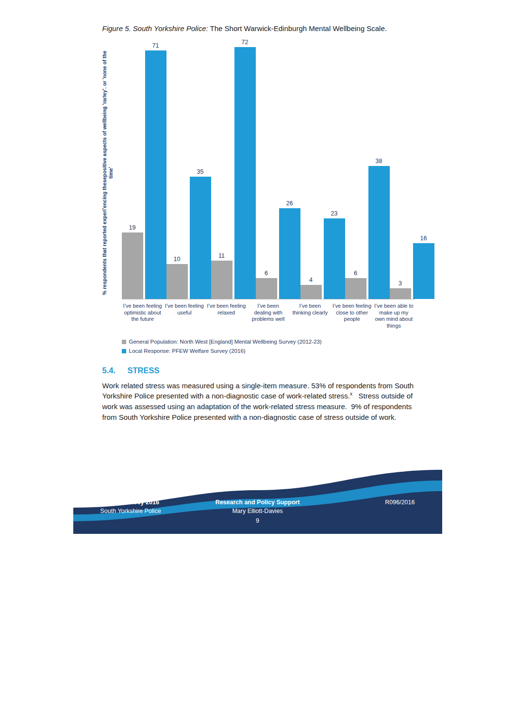Figure 5. South Yorkshire Police: The Short Warwick-Edinburgh Mental Wellbeing Scale.
% respondents that reported experi'encing thesepositive aspects of wellbeing 'rarley'. or 'none of the time'
19
71
10
35
11
72
6
26
4
23
6
38
3
16
I’ve been feeling optimistic about the future
I’ve been feeling useful
I’ve been feeling relaxed
I’ve been dealing with problems well
I’ve been thinking clearly
I’ve been feeling close to other people
I’ve been able to make up my own mind about things
General Population: North West [England] Mental Wellbeing Survey (2012-23)
Local Response: PFEW Welfare Survey (2016)
5.4. STRESS
Work related stress was measured using a single-item measure. 53% of respondents from South Yorkshire Police presented with a non-diagnostic case of work-related stress.x Stress outside of work was assessed using an adaptation of the work-related stress measure. 9% of respondents from South Yorkshire Police presented with a non-diagnostic case of stress outside of work.
Welfare Survey 2016
South Yorkshire Police
Research and Policy Support
Mary Elliott-Davies
9
R096/2016